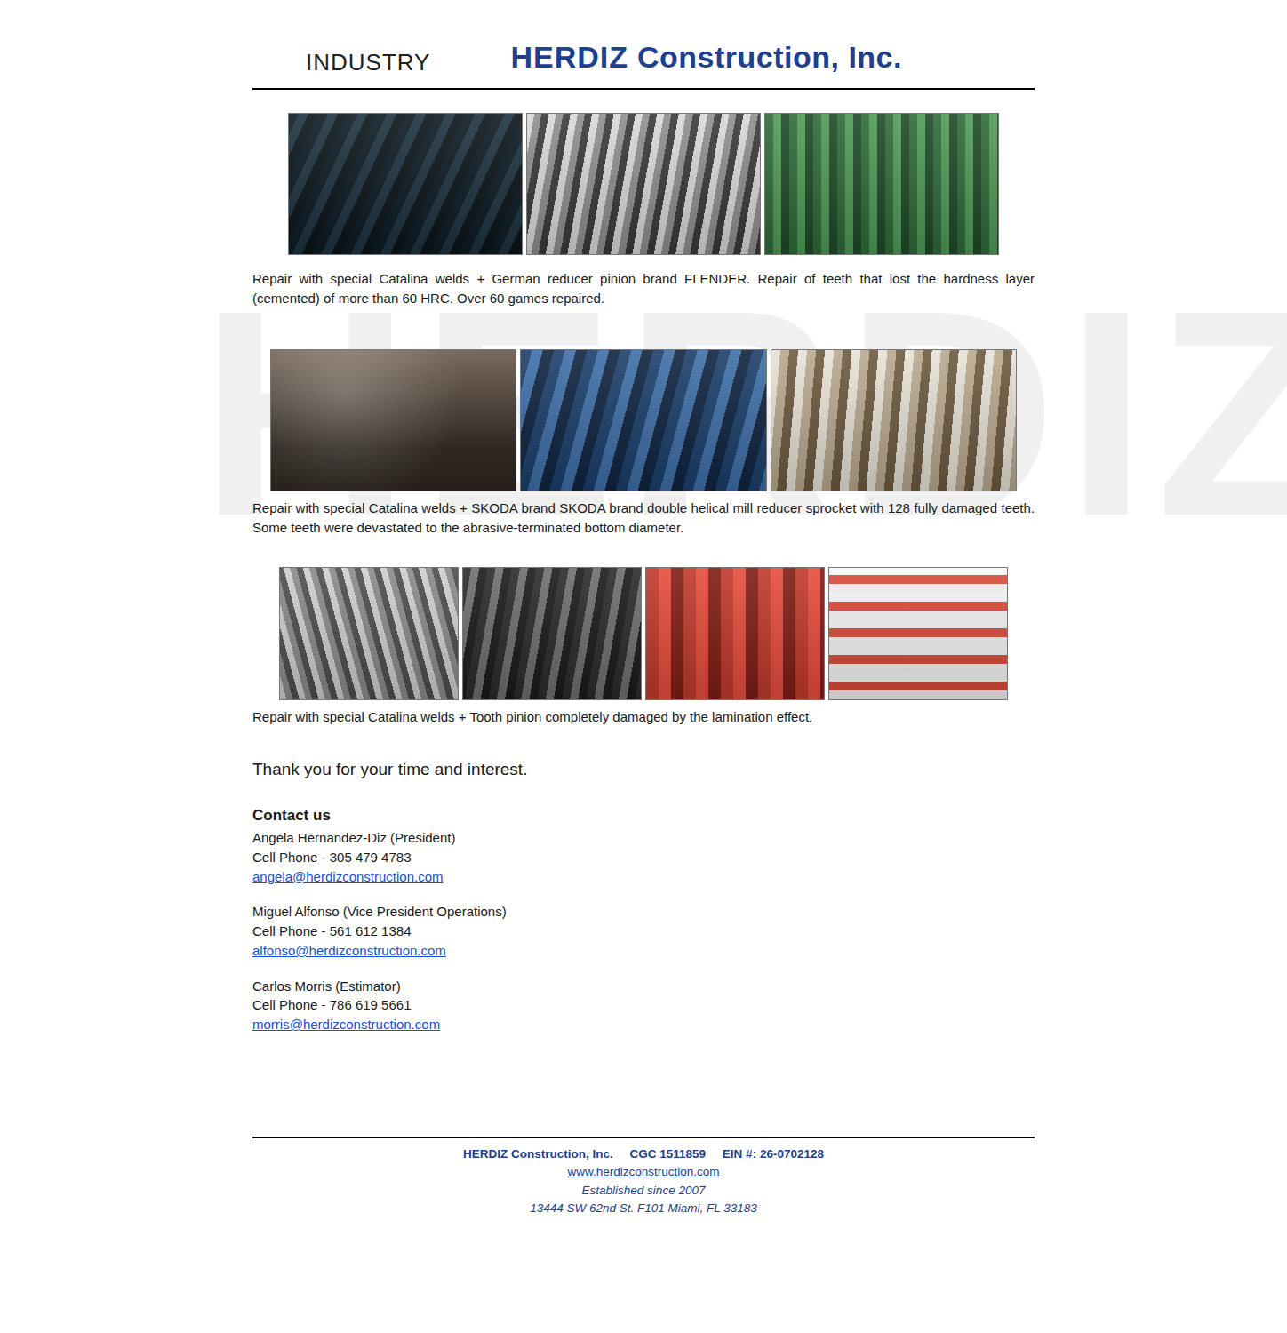HERDIZ
INDUSTRY
HERDIZ Construction, Inc.
Repair with special Catalina welds + German reducer pinion brand FLENDER. Repair of teeth that lost the hardness layer (cemented) of more than 60 HRC. Over 60 games repaired.
Repair with special Catalina welds + SKODA brand SKODA brand double helical mill reducer sprocket with 128 fully damaged teeth. Some teeth were devastated to the abrasive-terminated bottom diameter.
Repair with special Catalina welds + Tooth pinion completely damaged by the lamination effect.
Thank you for your time and interest.
Contact us
Angela Hernandez-Diz (President)
Cell Phone - 305 479 4783
angela@herdizconstruction.com
Miguel Alfonso (Vice President Operations)
Cell Phone - 561 612 1384
alfonso@herdizconstruction.com
Carlos Morris (Estimator)
Cell Phone - 786 619 5661
morris@herdizconstruction.com
HERDIZ Construction, Inc. CGC 1511859 EIN #: 26-0702128
www.herdizconstruction.com
Established since 2007
13444 SW 62nd St. F101 Miami, FL 33183